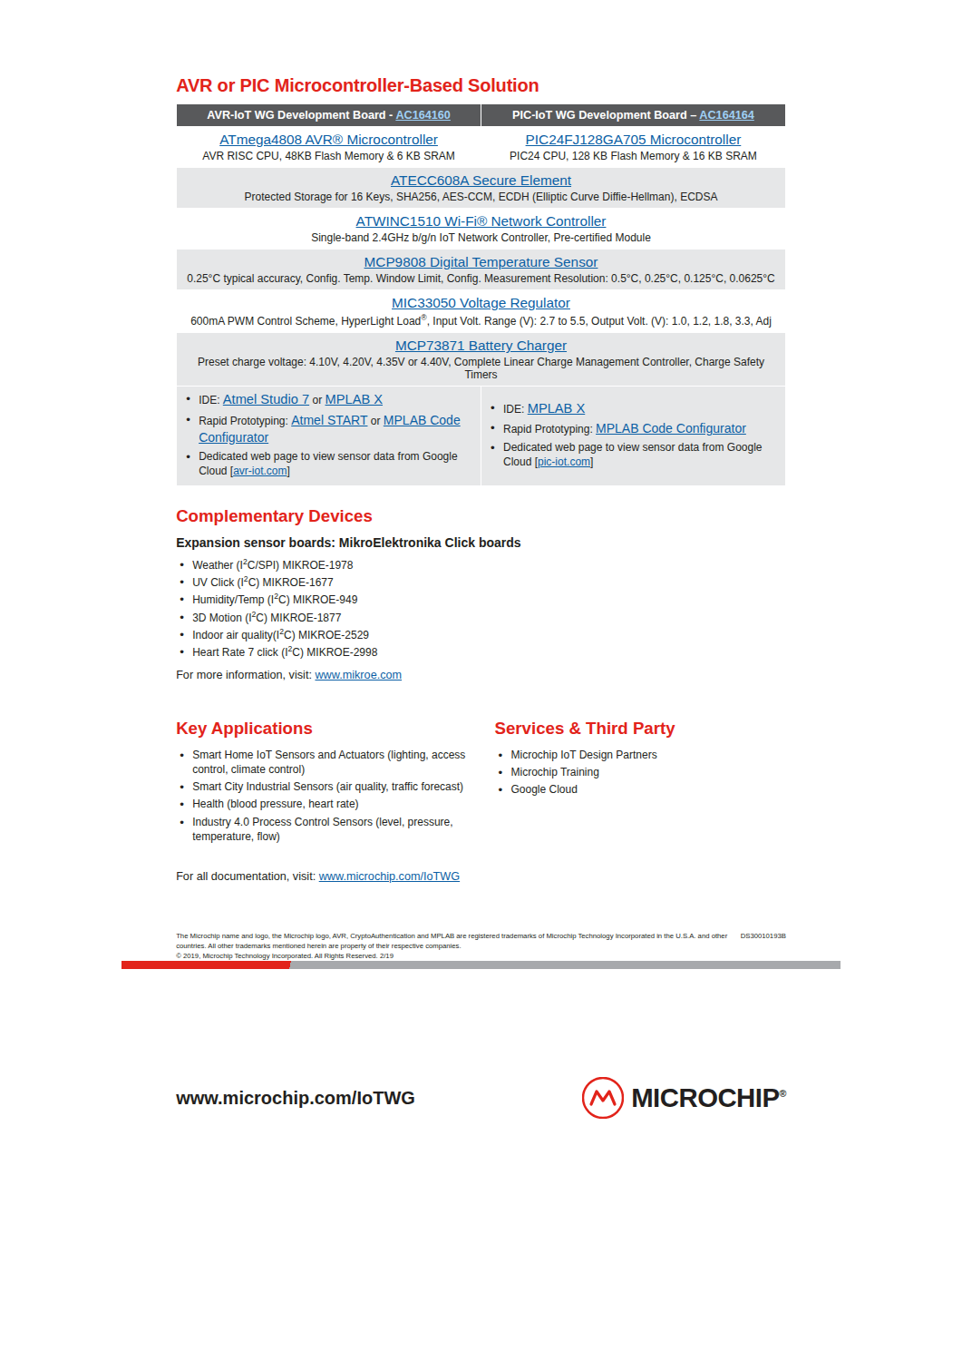AVR or PIC Microcontroller-Based Solution
| AVR-IoT WG Development Board - AC164160 | PIC-IoT WG Development Board – AC164164 |
| ATmega4808 AVR® Microcontroller AVR RISC CPU, 48KB Flash Memory & 6 KB SRAM | PIC24FJ128GA705 Microcontroller PIC24 CPU, 128 KB Flash Memory & 16 KB SRAM |
| ATECC608A Secure Element Protected Storage for 16 Keys, SHA256, AES-CCM, ECDH (Elliptic Curve Diffie-Hellman), ECDSA |
| ATWINC1510 Wi-Fi® Network Controller Single-band 2.4GHz b/g/n IoT Network Controller, Pre-certified Module |
| MCP9808 Digital Temperature Sensor 0.25°C typical accuracy, Config. Temp. Window Limit, Config. Measurement Resolution: 0.5°C, 0.25°C, 0.125°C, 0.0625°C |
| MIC33050 Voltage Regulator 600mA PWM Control Scheme, HyperLight Load ® , Input Volt. Range (V): 2.7 to 5.5, Output Volt. (V): 1.0, 1.2, 1.8, 3.3, Adj |
| MCP73871 Battery Charger Preset charge voltage: 4.10V, 4.20V, 4.35V or 4.40V, Complete Linear Charge Management Controller, Charge Safety Timers |
| IDE: Atmel Studio 7 or MPLAB X Rapid Prototyping: Atmel START or MPLAB Code Configurator Dedicated web page to view sensor data from Google Cloud [ avr-iot.com ] | IDE: MPLAB X Rapid Prototyping: MPLAB Code Configurator Dedicated web page to view sensor data from Google Cloud [ pic-iot.com ] |
Complementary Devices
Expansion sensor boards: MikroElektronika Click boards
Weather (I2C/SPI) MIKROE-1978
UV Click (I2C) MIKROE-1677
Humidity/Temp (I2C) MIKROE-949
3D Motion (I2C) MIKROE-1877
Indoor air quality(I2C) MIKROE-2529
Heart Rate 7 click (I2C) MIKROE-2998
For more information, visit: www.mikroe.com
Key Applications
Smart Home IoT Sensors and Actuators (lighting, access control, climate control)
Smart City Industrial Sensors (air quality, traffic forecast)
Health (blood pressure, heart rate)
Industry 4.0 Process Control Sensors (level, pressure, temperature, flow)
Services & Third Party
Microchip IoT Design Partners
Microchip Training
Google Cloud
For all documentation, visit: www.microchip.com/IoTWG
DS30010193B The Microchip name and logo, the Microchip logo, AVR, CryptoAuthentication and MPLAB are registered trademarks of Microchip Technology Incorporated in the U.S.A. and other countries. All other trademarks mentioned herein are property of their respective companies.
© 2019, Microchip Technology Incorporated. All Rights Reserved. 2/19
www.microchip.com/IoTWG
MICROCHIP®